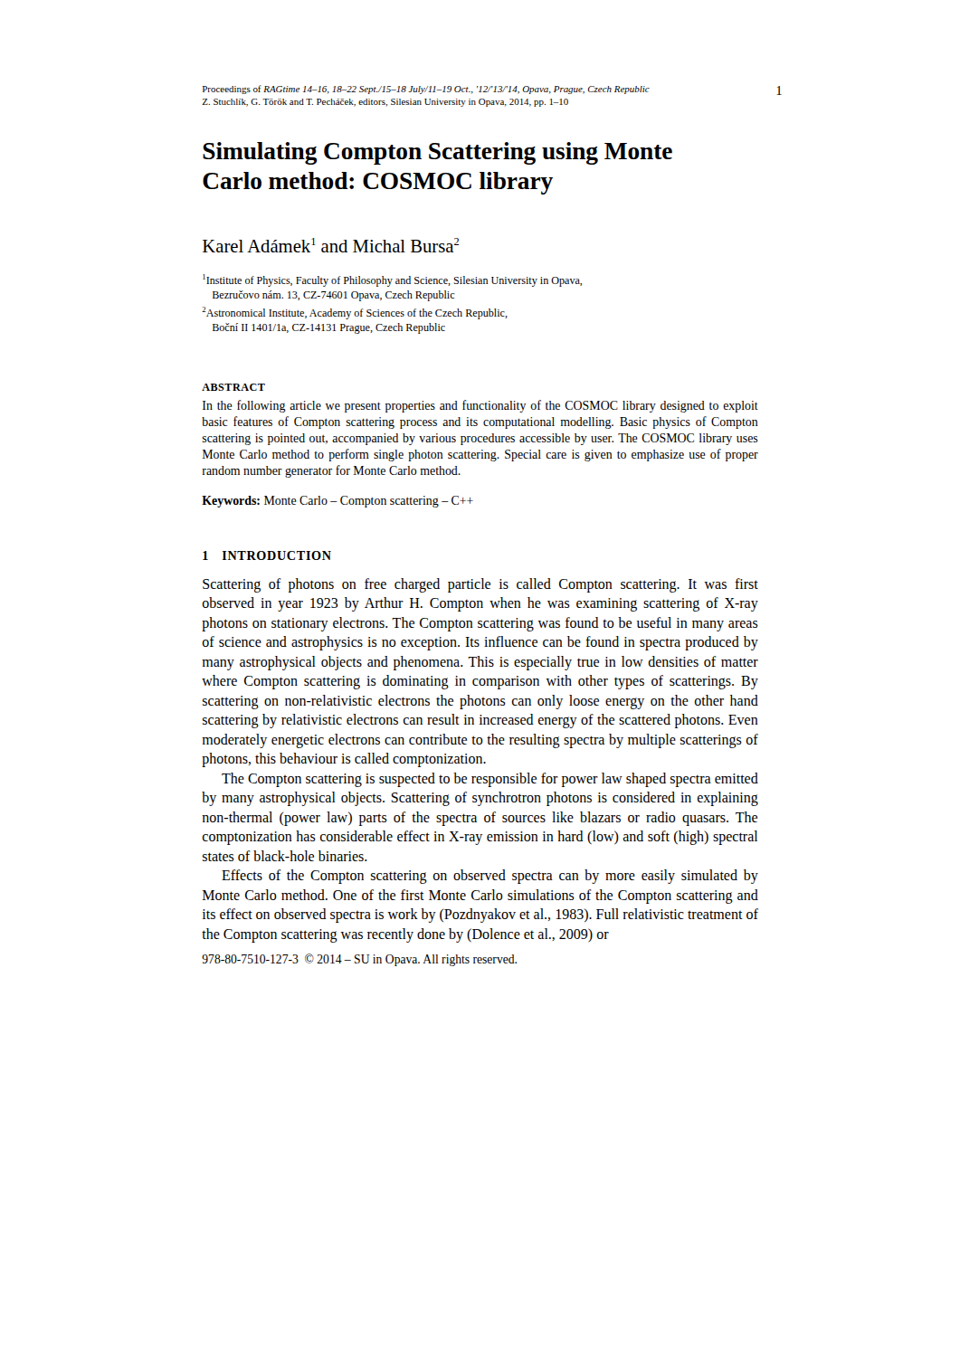1 Proceedings of RAGtime 14–16, 18–22 Sept./15–18 July/11–19 Oct., '12/'13/'14, Opava, Prague, Czech Republic
Z. Stuchlík, G. Török and T. Pecháček, editors, Silesian University in Opava, 2014, pp. 1–10
Simulating Compton Scattering using Monte
Carlo method: COSMOC library
Karel Adámek1 and Michal Bursa2
1Institute of Physics, Faculty of Philosophy and Science, Silesian University in Opava, Bezručovo nám. 13, CZ-74601 Opava, Czech Republic
2Astronomical Institute, Academy of Sciences of the Czech Republic, Boční II 1401/1a, CZ-14131 Prague, Czech Republic
ABSTRACT
In the following article we present properties and functionality of the COSMOC library designed to exploit basic features of Compton scattering process and its computational modelling. Basic physics of Compton scattering is pointed out, accompanied by various procedures accessible by user. The COSMOC library uses Monte Carlo method to perform single photon scattering. Special care is given to emphasize use of proper random number generator for Monte Carlo method.
Keywords: Monte Carlo – Compton scattering – C++
1 INTRODUCTION
Scattering of photons on free charged particle is called Compton scattering. It was first observed in year 1923 by Arthur H. Compton when he was examining scattering of X-ray photons on stationary electrons. The Compton scattering was found to be useful in many areas of science and astrophysics is no exception. Its influence can be found in spectra produced by many astrophysical objects and phenomena. This is especially true in low densities of matter where Compton scattering is dominating in comparison with other types of scatterings. By scattering on non-relativistic electrons the photons can only loose energy on the other hand scattering by relativistic electrons can result in increased energy of the scattered photons. Even moderately energetic electrons can contribute to the resulting spectra by multiple scatterings of photons, this behaviour is called comptonization.
The Compton scattering is suspected to be responsible for power law shaped spectra emitted by many astrophysical objects. Scattering of synchrotron photons is considered in explaining non-thermal (power law) parts of the spectra of sources like blazars or radio quasars. The comptonization has considerable effect in X-ray emission in hard (low) and soft (high) spectral states of black-hole binaries.
Effects of the Compton scattering on observed spectra can by more easily simulated by Monte Carlo method. One of the first Monte Carlo simulations of the Compton scattering and its effect on observed spectra is work by (Pozdnyakov et al., 1983). Full relativistic treatment of the Compton scattering was recently done by (Dolence et al., 2009) or
978-80-7510-127-3 © 2014 – SU in Opava. All rights reserved.